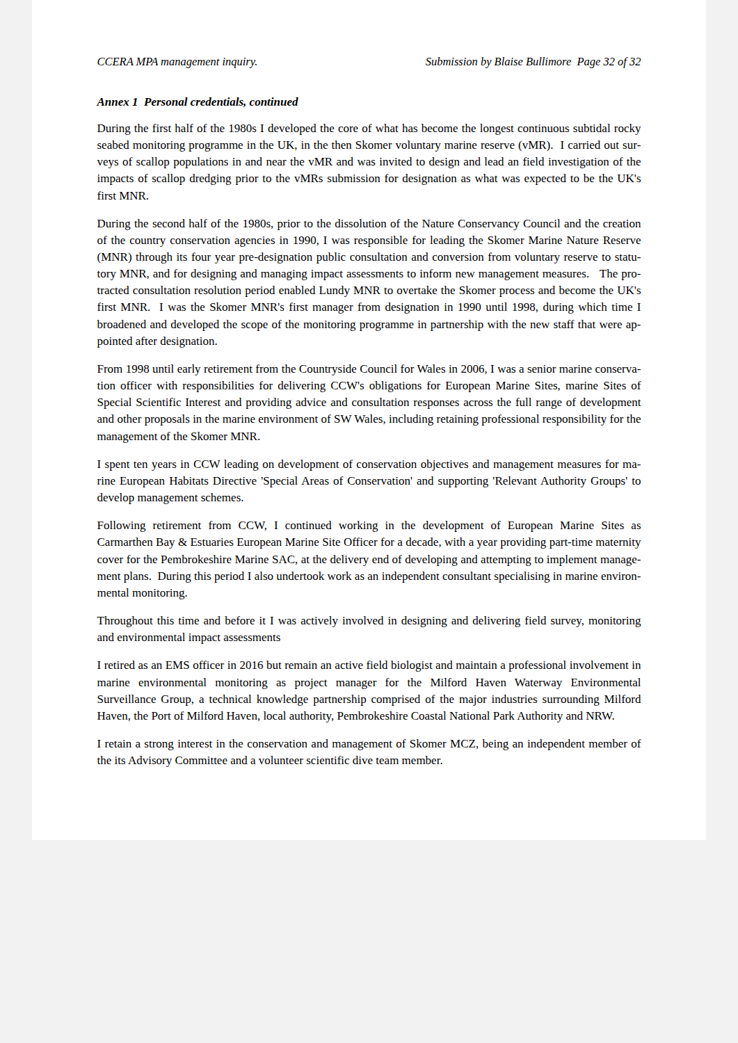CCERA MPA management inquiry. Submission by Blaise Bullimore Page 32 of 32
Annex 1 Personal credentials, continued
During the first half of the 1980s I developed the core of what has become the longest continuous subtidal rocky seabed monitoring programme in the UK, in the then Skomer voluntary marine reserve (vMR). I carried out surveys of scallop populations in and near the vMR and was invited to design and lead an field investigation of the impacts of scallop dredging prior to the vMRs submission for designation as what was expected to be the UK's first MNR.
During the second half of the 1980s, prior to the dissolution of the Nature Conservancy Council and the creation of the country conservation agencies in 1990, I was responsible for leading the Skomer Marine Nature Reserve (MNR) through its four year pre-designation public consultation and conversion from voluntary reserve to statutory MNR, and for designing and managing impact assessments to inform new management measures. The protracted consultation resolution period enabled Lundy MNR to overtake the Skomer process and become the UK's first MNR. I was the Skomer MNR's first manager from designation in 1990 until 1998, during which time I broadened and developed the scope of the monitoring programme in partnership with the new staff that were appointed after designation.
From 1998 until early retirement from the Countryside Council for Wales in 2006, I was a senior marine conservation officer with responsibilities for delivering CCW's obligations for European Marine Sites, marine Sites of Special Scientific Interest and providing advice and consultation responses across the full range of development and other proposals in the marine environment of SW Wales, including retaining professional responsibility for the management of the Skomer MNR.
I spent ten years in CCW leading on development of conservation objectives and management measures for marine European Habitats Directive 'Special Areas of Conservation' and supporting 'Relevant Authority Groups' to develop management schemes.
Following retirement from CCW, I continued working in the development of European Marine Sites as Carmarthen Bay & Estuaries European Marine Site Officer for a decade, with a year providing part-time maternity cover for the Pembrokeshire Marine SAC, at the delivery end of developing and attempting to implement management plans. During this period I also undertook work as an independent consultant specialising in marine environmental monitoring.
Throughout this time and before it I was actively involved in designing and delivering field survey, monitoring and environmental impact assessments
I retired as an EMS officer in 2016 but remain an active field biologist and maintain a professional involvement in marine environmental monitoring as project manager for the Milford Haven Waterway Environmental Surveillance Group, a technical knowledge partnership comprised of the major industries surrounding Milford Haven, the Port of Milford Haven, local authority, Pembrokeshire Coastal National Park Authority and NRW.
I retain a strong interest in the conservation and management of Skomer MCZ, being an independent member of the its Advisory Committee and a volunteer scientific dive team member.